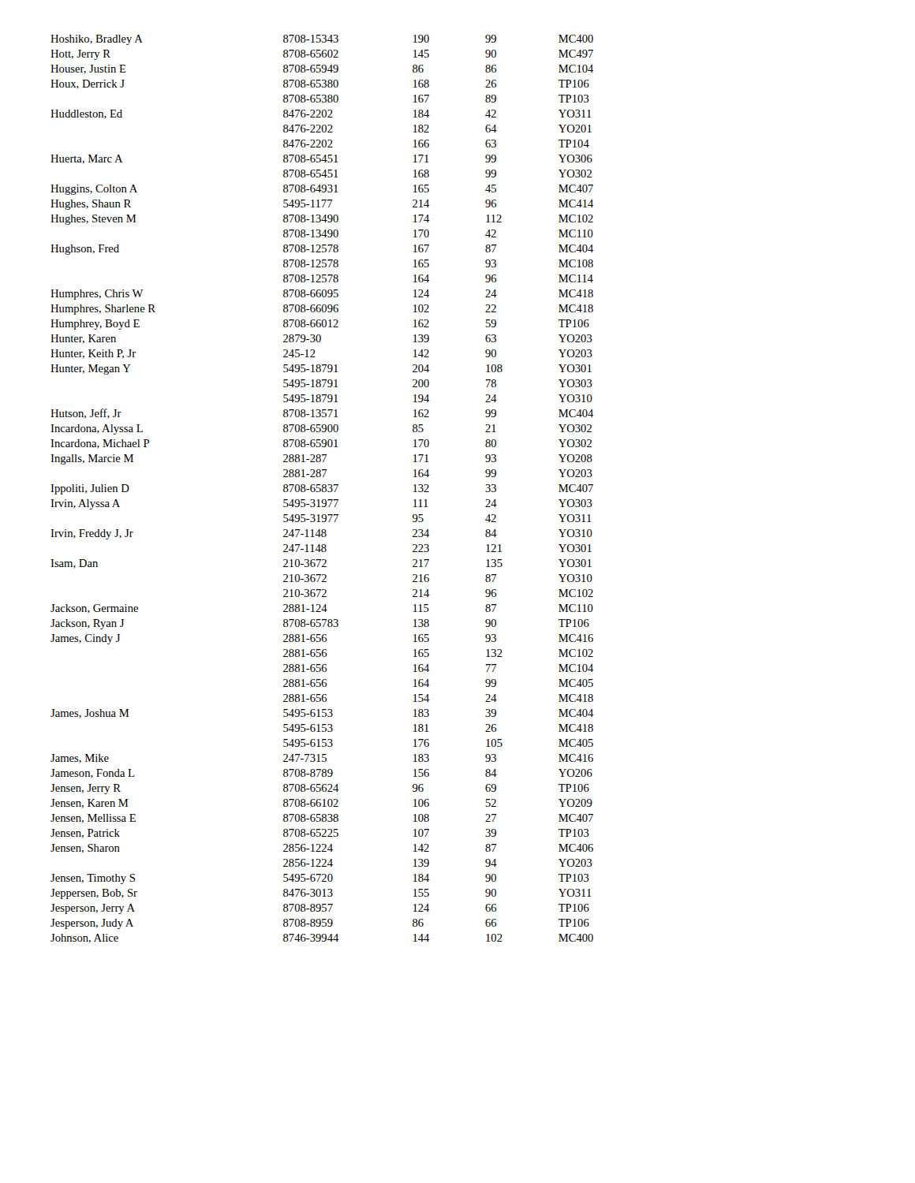| Hoshiko, Bradley A | 8708-15343 | 190 | 99 | MC400 |
| Hott, Jerry R | 8708-65602 | 145 | 90 | MC497 |
| Houser, Justin E | 8708-65949 | 86 | 86 | MC104 |
| Houx, Derrick J | 8708-65380 | 168 | 26 | TP106 |
| | 8708-65380 | 167 | 89 | TP103 |
| Huddleston, Ed | 8476-2202 | 184 | 42 | YO311 |
| | 8476-2202 | 182 | 64 | YO201 |
| | 8476-2202 | 166 | 63 | TP104 |
| Huerta, Marc A | 8708-65451 | 171 | 99 | YO306 |
| | 8708-65451 | 168 | 99 | YO302 |
| Huggins, Colton A | 8708-64931 | 165 | 45 | MC407 |
| Hughes, Shaun R | 5495-1177 | 214 | 96 | MC414 |
| Hughes, Steven M | 8708-13490 | 174 | 112 | MC102 |
| | 8708-13490 | 170 | 42 | MC110 |
| Hughson, Fred | 8708-12578 | 167 | 87 | MC404 |
| | 8708-12578 | 165 | 93 | MC108 |
| | 8708-12578 | 164 | 96 | MC114 |
| Humphres, Chris W | 8708-66095 | 124 | 24 | MC418 |
| Humphres, Sharlene R | 8708-66096 | 102 | 22 | MC418 |
| Humphrey, Boyd E | 8708-66012 | 162 | 59 | TP106 |
| Hunter, Karen | 2879-30 | 139 | 63 | YO203 |
| Hunter, Keith P, Jr | 245-12 | 142 | 90 | YO203 |
| Hunter, Megan Y | 5495-18791 | 204 | 108 | YO301 |
| | 5495-18791 | 200 | 78 | YO303 |
| | 5495-18791 | 194 | 24 | YO310 |
| Hutson, Jeff, Jr | 8708-13571 | 162 | 99 | MC404 |
| Incardona, Alyssa L | 8708-65900 | 85 | 21 | YO302 |
| Incardona, Michael P | 8708-65901 | 170 | 80 | YO302 |
| Ingalls, Marcie M | 2881-287 | 171 | 93 | YO208 |
| | 2881-287 | 164 | 99 | YO203 |
| Ippoliti, Julien D | 8708-65837 | 132 | 33 | MC407 |
| Irvin, Alyssa A | 5495-31977 | 111 | 24 | YO303 |
| | 5495-31977 | 95 | 42 | YO311 |
| Irvin, Freddy J, Jr | 247-1148 | 234 | 84 | YO310 |
| | 247-1148 | 223 | 121 | YO301 |
| Isam, Dan | 210-3672 | 217 | 135 | YO301 |
| | 210-3672 | 216 | 87 | YO310 |
| | 210-3672 | 214 | 96 | MC102 |
| Jackson, Germaine | 2881-124 | 115 | 87 | MC110 |
| Jackson, Ryan J | 8708-65783 | 138 | 90 | TP106 |
| James, Cindy J | 2881-656 | 165 | 93 | MC416 |
| | 2881-656 | 165 | 132 | MC102 |
| | 2881-656 | 164 | 77 | MC104 |
| | 2881-656 | 164 | 99 | MC405 |
| | 2881-656 | 154 | 24 | MC418 |
| James, Joshua M | 5495-6153 | 183 | 39 | MC404 |
| | 5495-6153 | 181 | 26 | MC418 |
| | 5495-6153 | 176 | 105 | MC405 |
| James, Mike | 247-7315 | 183 | 93 | MC416 |
| Jameson, Fonda L | 8708-8789 | 156 | 84 | YO206 |
| Jensen, Jerry R | 8708-65624 | 96 | 69 | TP106 |
| Jensen, Karen M | 8708-66102 | 106 | 52 | YO209 |
| Jensen, Mellissa E | 8708-65838 | 108 | 27 | MC407 |
| Jensen, Patrick | 8708-65225 | 107 | 39 | TP103 |
| Jensen, Sharon | 2856-1224 | 142 | 87 | MC406 |
| | 2856-1224 | 139 | 94 | YO203 |
| Jensen, Timothy S | 5495-6720 | 184 | 90 | TP103 |
| Jeppersen, Bob, Sr | 8476-3013 | 155 | 90 | YO311 |
| Jesperson, Jerry A | 8708-8957 | 124 | 66 | TP106 |
| Jesperson, Judy A | 8708-8959 | 86 | 66 | TP106 |
| Johnson, Alice | 8746-39944 | 144 | 102 | MC400 |